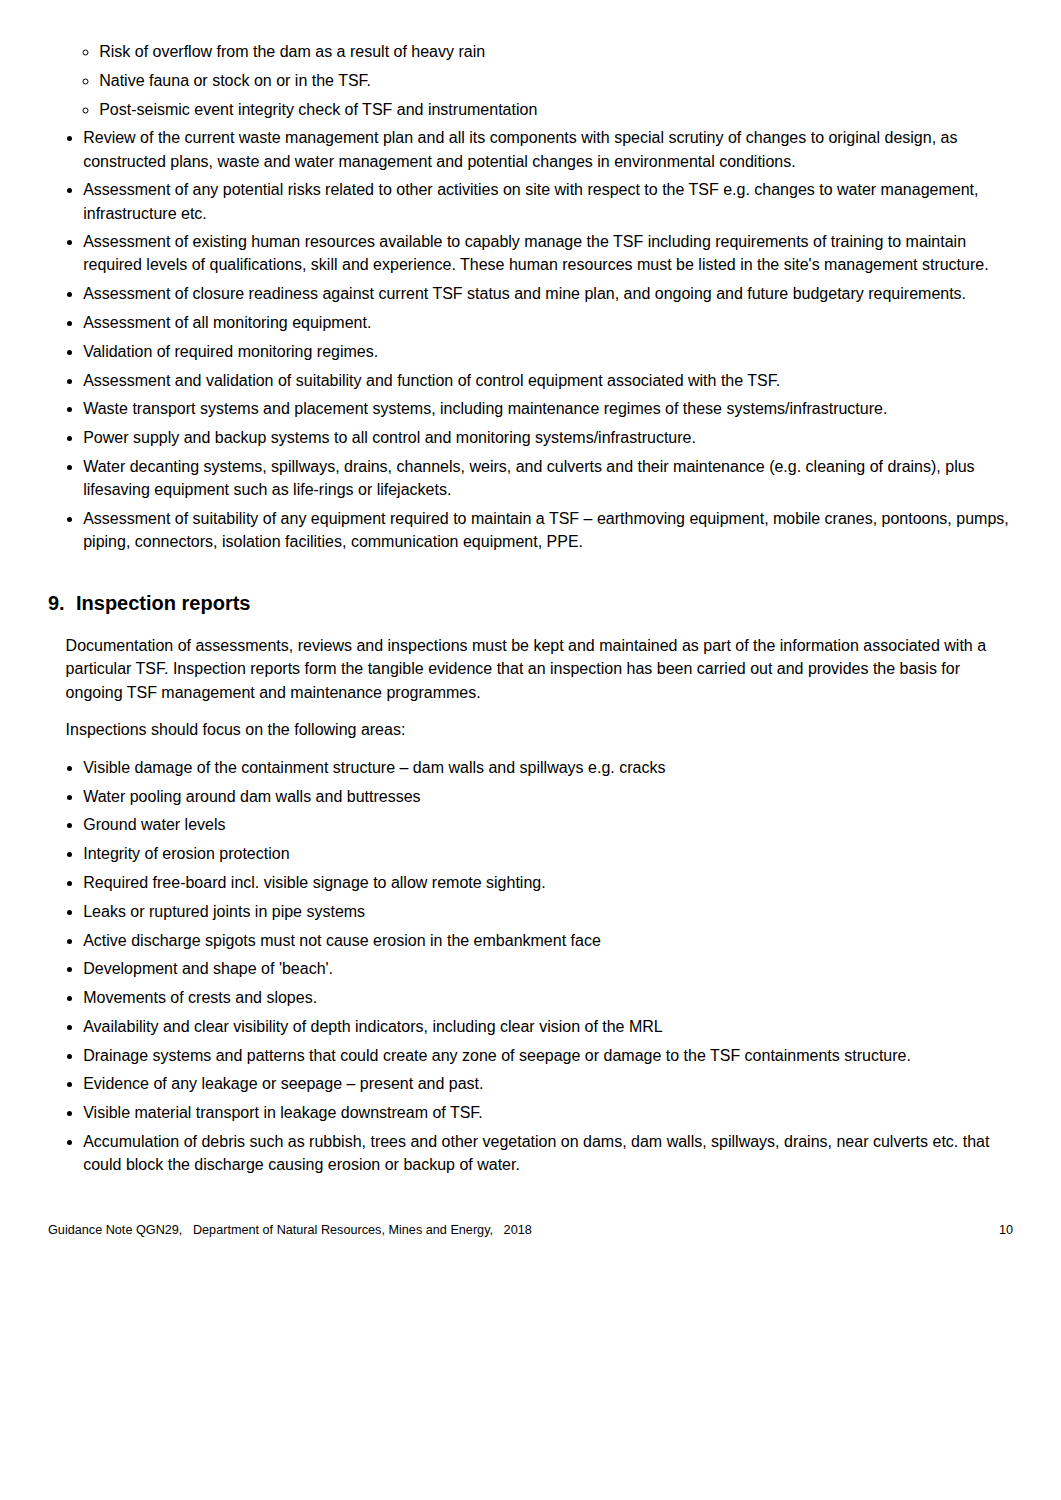Risk of overflow from the dam as a result of heavy rain
Native fauna or stock on or in the TSF.
Post-seismic event integrity check of TSF and instrumentation
Review of the current waste management plan and all its components with special scrutiny of changes to original design, as constructed plans, waste and water management and potential changes in environmental conditions.
Assessment of any potential risks related to other activities on site with respect to the TSF e.g. changes to water management, infrastructure etc.
Assessment of existing human resources available to capably manage the TSF including requirements of training to maintain required levels of qualifications, skill and experience. These human resources must be listed in the site's management structure.
Assessment of closure readiness against current TSF status and mine plan, and ongoing and future budgetary requirements.
Assessment of all monitoring equipment.
Validation of required monitoring regimes.
Assessment and validation of suitability and function of control equipment associated with the TSF.
Waste transport systems and placement systems, including maintenance regimes of these systems/infrastructure.
Power supply and backup systems to all control and monitoring systems/infrastructure.
Water decanting systems, spillways, drains, channels, weirs, and culverts and their maintenance (e.g. cleaning of drains), plus lifesaving equipment such as life-rings or lifejackets.
Assessment of suitability of any equipment required to maintain a TSF – earthmoving equipment, mobile cranes, pontoons, pumps, piping, connectors, isolation facilities, communication equipment, PPE.
9. Inspection reports
Documentation of assessments, reviews and inspections must be kept and maintained as part of the information associated with a particular TSF. Inspection reports form the tangible evidence that an inspection has been carried out and provides the basis for ongoing TSF management and maintenance programmes.
Inspections should focus on the following areas:
Visible damage of the containment structure – dam walls and spillways e.g. cracks
Water pooling around dam walls and buttresses
Ground water levels
Integrity of erosion protection
Required free-board incl. visible signage to allow remote sighting.
Leaks or ruptured joints in pipe systems
Active discharge spigots must not cause erosion in the embankment face
Development and shape of 'beach'.
Movements of crests and slopes.
Availability and clear visibility of depth indicators, including clear vision of the MRL
Drainage systems and patterns that could create any zone of seepage or damage to the TSF containments structure.
Evidence of any leakage or seepage – present and past.
Visible material transport in leakage downstream of TSF.
Accumulation of debris such as rubbish, trees and other vegetation on dams, dam walls, spillways, drains, near culverts etc. that could block the discharge causing erosion or backup of water.
Guidance Note QGN29, Department of Natural Resources, Mines and Energy, 2018 10